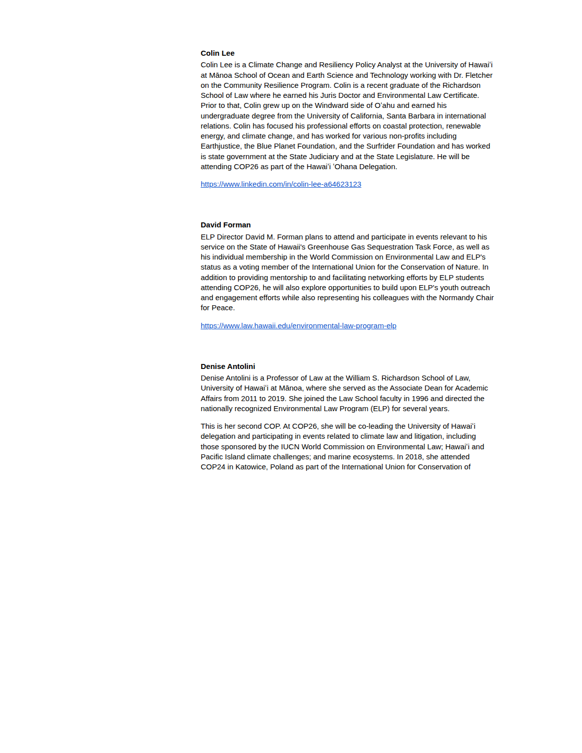Colin Lee
Colin Lee is a Climate Change and Resiliency Policy Analyst at the University of Hawaiʻi at Mānoa School of Ocean and Earth Science and Technology working with Dr. Fletcher on the Community Resilience Program. Colin is a recent graduate of the Richardson School of Law where he earned his Juris Doctor and Environmental Law Certificate. Prior to that, Colin grew up on the Windward side of Oʻahu and earned his undergraduate degree from the University of California, Santa Barbara in international relations. Colin has focused his professional efforts on coastal protection, renewable energy, and climate change, and has worked for various non-profits including Earthjustice, the Blue Planet Foundation, and the Surfrider Foundation and has worked is state government at the State Judiciary and at the State Legislature. He will be attending COP26 as part of the Hawaiʻi ʻOhana Delegation.
https://www.linkedin.com/in/colin-lee-a64623123
David Forman
ELP Director David M. Forman plans to attend and participate in events relevant to his service on the State of Hawaii's Greenhouse Gas Sequestration Task Force, as well as his individual membership in the World Commission on Environmental Law and ELP's status as a voting member of the International Union for the Conservation of Nature. In addition to providing mentorship to and facilitating networking efforts by ELP students attending COP26, he will also explore opportunities to build upon ELP's youth outreach and engagement efforts while also representing his colleagues with the Normandy Chair for Peace.
https://www.law.hawaii.edu/environmental-law-program-elp
Denise Antolini
Denise Antolini is a Professor of Law at the William S. Richardson School of Law, University of Hawaiʻi at Mānoa, where she served as the Associate Dean for Academic Affairs from 2011 to 2019. She joined the Law School faculty in 1996 and directed the nationally recognized Environmental Law Program (ELP) for several years.
This is her second COP. At COP26, she will be co-leading the University of Hawaiʻi delegation and participating in events related to climate law and litigation, including those sponsored by the IUCN World Commission on Environmental Law; Hawaiʻi and Pacific Island climate challenges; and marine ecosystems. In 2018, she attended COP24 in Katowice, Poland as part of the International Union for Conservation of